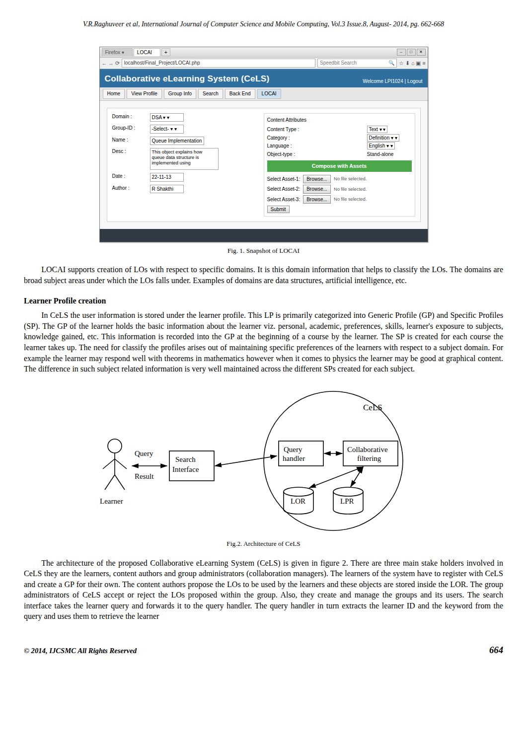V.R.Raghuveer et al, International Journal of Computer Science and Mobile Computing, Vol.3 Issue.8, August- 2014, pg. 662-668
Firefox ▾
LOCAI
+
–
□
✕
← → ⟳
localhost/Final_Project/LOCAI.php
Speedbit Search🔍
☆ ⬇ ⌂ ▣ ≡
Collaborative eLearning System (CeLS)
Welcome LPI1024 | Logout
Home View Profile Group Info Search Back End LOCAI
Domain :
DSA ▾
Group-ID :
-Select- ▾
Name :
Queue Implementation
Desc :
This object explains how queue data structure is implemented using
Date :
22-11-13
Author :
R Shakthi
Content Attributes
Content Type : Text ▾
Category : Definition ▾
Language : English ▾
Object-type : Stand-alone
Compose with Assets
Select Asset-1: Browse... No file selected.
Select Asset-2: Browse... No file selected.
Select Asset-3: Browse... No file selected.
Submit
Fig. 1. Snapshot of LOCAI
LOCAI supports creation of LOs with respect to specific domains. It is this domain information that helps to classify the LOs. The domains are broad subject areas under which the LOs falls under. Examples of domains are data structures, artificial intelligence, etc.
Learner Profile creation
In CeLS the user information is stored under the learner profile. This LP is primarily categorized into Generic Profile (GP) and Specific Profiles (SP). The GP of the learner holds the basic information about the learner viz. personal, academic, preferences, skills, learner's exposure to subjects, knowledge gained, etc. This information is recorded into the GP at the beginning of a course by the learner. The SP is created for each course the learner takes up. The need for classify the profiles arises out of maintaining specific preferences of the learners with respect to a subject domain. For example the learner may respond well with theorems in mathematics however when it comes to physics the learner may be good at graphical content. The difference in such subject related information is very well maintained across the different SPs created for each subject.
Learner Query Result Search Interface Query handler Collaborative filtering LOR LPR CeLS
Fig.2. Architecture of CeLS
The architecture of the proposed Collaborative eLearning System (CeLS) is given in figure 2. There are three main stake holders involved in CeLS they are the learners, content authors and group administrators (collaboration managers). The learners of the system have to register with CeLS and create a GP for their own. The content authors propose the LOs to be used by the learners and these objects are stored inside the LOR. The group administrators of CeLS accept or reject the LOs proposed within the group. Also, they create and manage the groups and its users. The search interface takes the learner query and forwards it to the query handler. The query handler in turn extracts the learner ID and the keyword from the query and uses them to retrieve the learner
© 2014, IJCSMC All Rights Reserved
664